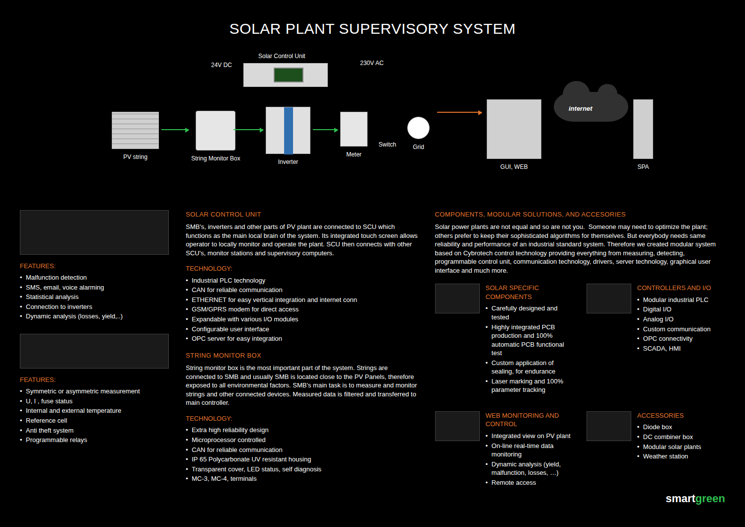SOLAR PLANT SUPERVISORY SYSTEM
Solar Control Unit
24V DC
230V AC
internet
PV string
String Monitor Box
Inverter
Meter
Switch
Grid
GUI, WEB
SPA
Features:
Malfunction detection
SMS, email, voice alarming
Statistical analysis
Connection to inverters
Dynamic analysis (losses, yield,..)
Features:
Symmetric or asymmetric measurement
U, I , fuse status
Internal and external temperature
Reference cell
Anti theft system
Programmable relays
Solar Control Unit
SMB's, inverters and other parts of PV plant are connected to SCU which functions as the main local brain of the system. Its integrated touch screen allows operator to locally monitor and operate the plant. SCU then connects with other SCU's, monitor stations and supervisory computers.
Technology:
Industrial PLC technology
CAN for reliable communication
ETHERNET for easy vertical integration and internet conn
GSM/GPRS modem for direct access
Expandable with various I/O modules
Configurable user interface
OPC server for easy integration
String Monitor Box
String monitor box is the most important part of the system. Strings are connected to SMB and usually SMB is located close to the PV Panels, therefore exposed to all environmental factors. SMB's main task is to measure and monitor strings and other connected devices. Measured data is filtered and transferred to main controller.
Technology:
Extra high reliability design
Microprocessor controlled
CAN for reliable communication
IP 65 Polycarbonate UV resistant housing
Transparent cover, LED status, self diagnosis
MC-3, MC-4, terminals
Components, modular solutions, and accesories
Solar power plants are not equal and so are not you. Someone may need to optimize the plant; others prefer to keep their sophisticated algorithms for themselves. But everybody needs same reliability and performance of an industrial standard system. Therefore we created modular system based on Cybrotech control technology providing everything from measuring, detecting, programmable control unit, communication technology, drivers, server technology, graphical user interface and much more.
Solar specific components
Carefully designed and tested
Highly integrated PCB production and 100% automatic PCB functional test
Custom application of sealing, for endurance
Laser marking and 100% parameter tracking
Controllers and I/O
Modular industrial PLC
Digital I/O
Analog I/O
Custom communication
OPC connectivity
SCADA, HMI
Web monitoring and control
Integrated view on PV plant
On-line real-time data monitoring
Dynamic analysis (yield, malfunction, losses, …)
Remote access
Accessories
Diode box
DC combiner box
Modular solar plants
Weather station
smart green